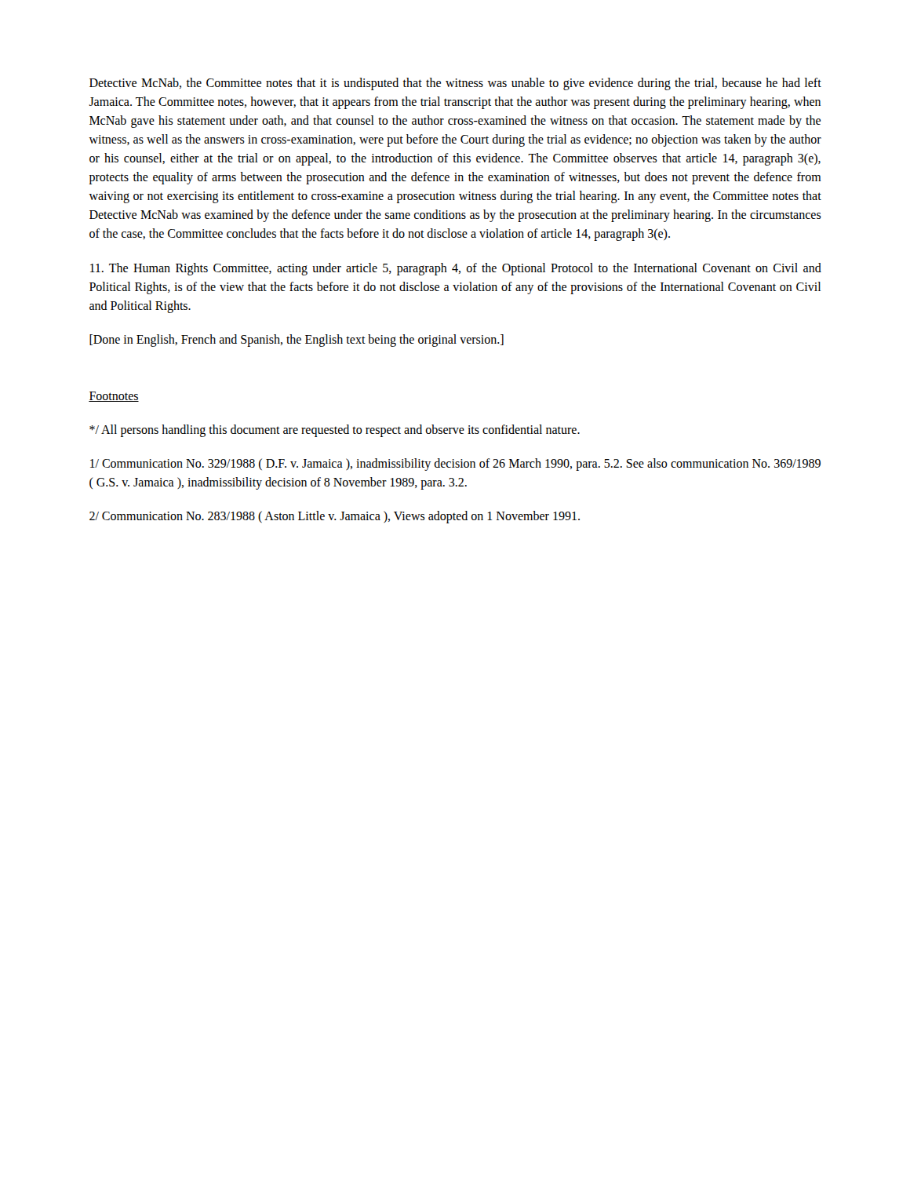Detective McNab, the Committee notes that it is undisputed that the witness was unable to give evidence during the trial, because he had left Jamaica. The Committee notes, however, that it appears from the trial transcript that the author was present during the preliminary hearing, when McNab gave his statement under oath, and that counsel to the author cross-examined the witness on that occasion. The statement made by the witness, as well as the answers in cross-examination, were put before the Court during the trial as evidence; no objection was taken by the author or his counsel, either at the trial or on appeal, to the introduction of this evidence. The Committee observes that article 14, paragraph 3(e), protects the equality of arms between the prosecution and the defence in the examination of witnesses, but does not prevent the defence from waiving or not exercising its entitlement to cross-examine a prosecution witness during the trial hearing. In any event, the Committee notes that Detective McNab was examined by the defence under the same conditions as by the prosecution at the preliminary hearing. In the circumstances of the case, the Committee concludes that the facts before it do not disclose a violation of article 14, paragraph 3(e).
11. The Human Rights Committee, acting under article 5, paragraph 4, of the Optional Protocol to the International Covenant on Civil and Political Rights, is of the view that the facts before it do not disclose a violation of any of the provisions of the International Covenant on Civil and Political Rights.
[Done in English, French and Spanish, the English text being the original version.]
Footnotes
*/ All persons handling this document are requested to respect and observe its confidential nature.
1/ Communication No. 329/1988 ( D.F. v. Jamaica ), inadmissibility decision of 26 March 1990, para. 5.2. See also communication No. 369/1989 ( G.S. v. Jamaica ), inadmissibility decision of 8 November 1989, para. 3.2.
2/ Communication No. 283/1988 ( Aston Little v. Jamaica ), Views adopted on 1 November 1991.